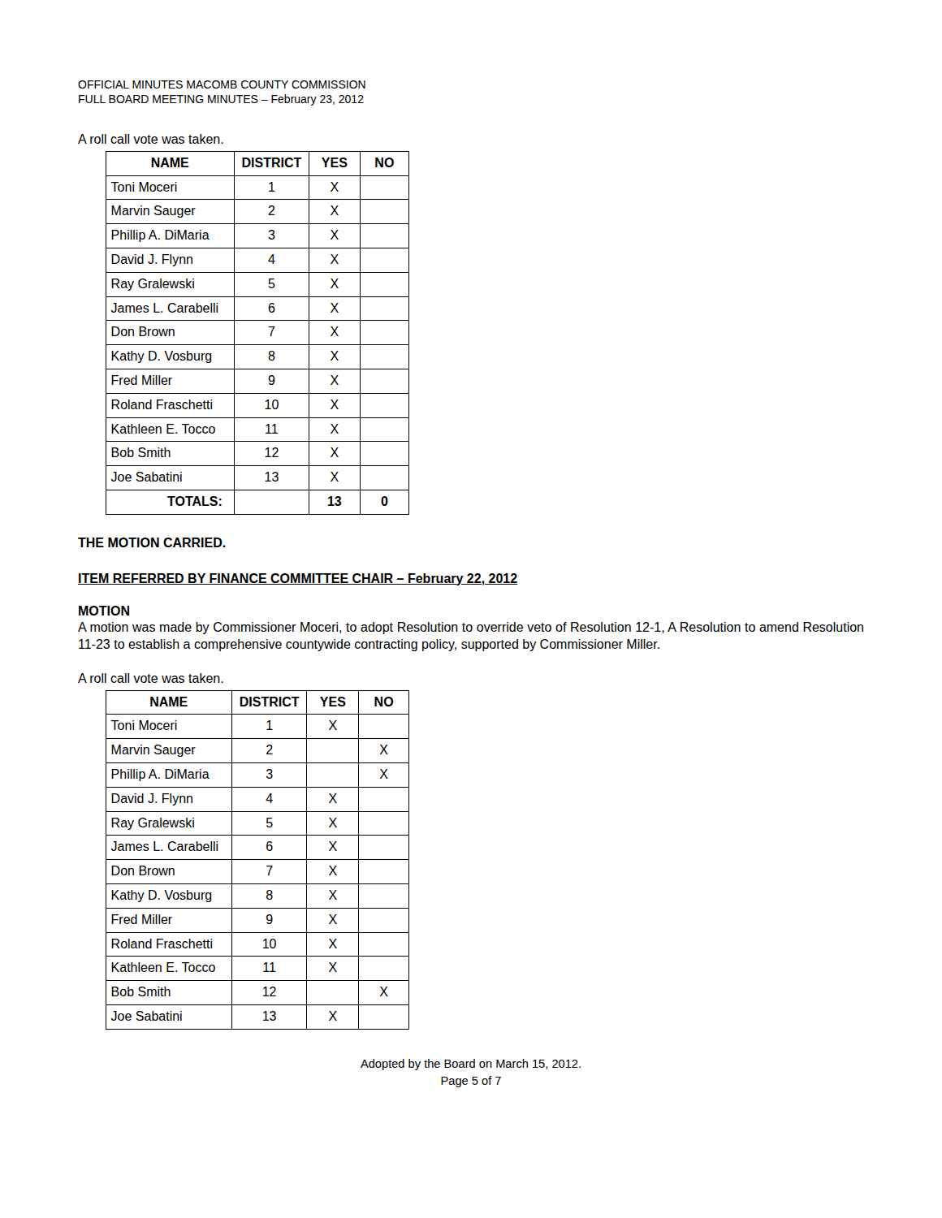OFFICIAL MINUTES MACOMB COUNTY COMMISSION
FULL BOARD MEETING MINUTES – February 23, 2012
A roll call vote was taken.
| NAME | DISTRICT | YES | NO |
| --- | --- | --- | --- |
| Toni Moceri | 1 | X | |
| Marvin Sauger | 2 | X | |
| Phillip A. DiMaria | 3 | X | |
| David J. Flynn | 4 | X | |
| Ray Gralewski | 5 | X | |
| James L. Carabelli | 6 | X | |
| Don Brown | 7 | X | |
| Kathy D. Vosburg | 8 | X | |
| Fred Miller | 9 | X | |
| Roland Fraschetti | 10 | X | |
| Kathleen E. Tocco | 11 | X | |
| Bob Smith | 12 | X | |
| Joe Sabatini | 13 | X | |
| TOTALS: | | 13 | 0 |
THE MOTION CARRIED.
ITEM REFERRED BY FINANCE COMMITTEE CHAIR – February 22, 2012
MOTION
A motion was made by Commissioner Moceri, to adopt Resolution to override veto of Resolution 12-1, A Resolution to amend Resolution 11-23 to establish a comprehensive countywide contracting policy, supported by Commissioner Miller.
A roll call vote was taken.
| NAME | DISTRICT | YES | NO |
| --- | --- | --- | --- |
| Toni Moceri | 1 | X | |
| Marvin Sauger | 2 | | X |
| Phillip A. DiMaria | 3 | | X |
| David J. Flynn | 4 | X | |
| Ray Gralewski | 5 | X | |
| James L. Carabelli | 6 | X | |
| Don Brown | 7 | X | |
| Kathy D. Vosburg | 8 | X | |
| Fred Miller | 9 | X | |
| Roland Fraschetti | 10 | X | |
| Kathleen E. Tocco | 11 | X | |
| Bob Smith | 12 | | X |
| Joe Sabatini | 13 | X | |
Adopted by the Board on March 15, 2012.
Page 5 of 7